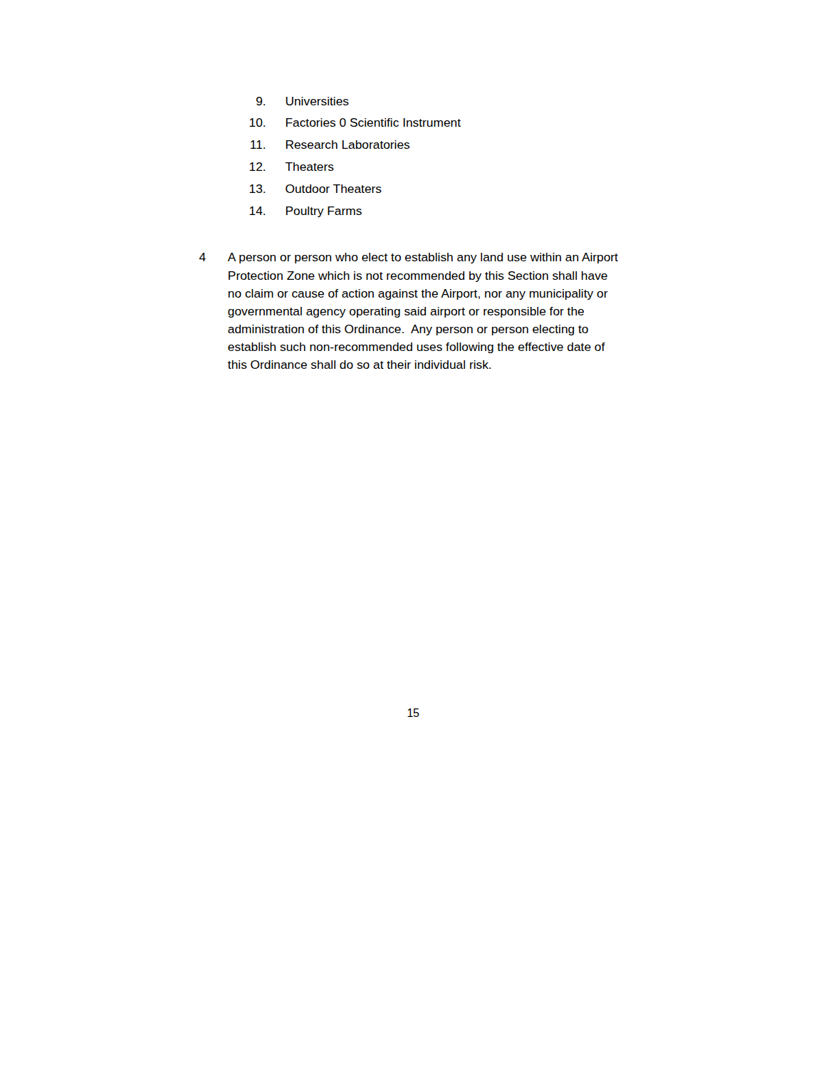9. Universities
10. Factories 0 Scientific Instrument
11. Research Laboratories
12. Theaters
13. Outdoor Theaters
14. Poultry Farms
4
A person or person who elect to establish any land use within an Airport Protection Zone which is not recommended by this Section shall have no claim or cause of action against the Airport, nor any municipality or governmental agency operating said airport or responsible for the administration of this Ordinance. Any person or person electing to establish such non-recommended uses following the effective date of this Ordinance shall do so at their individual risk.
15